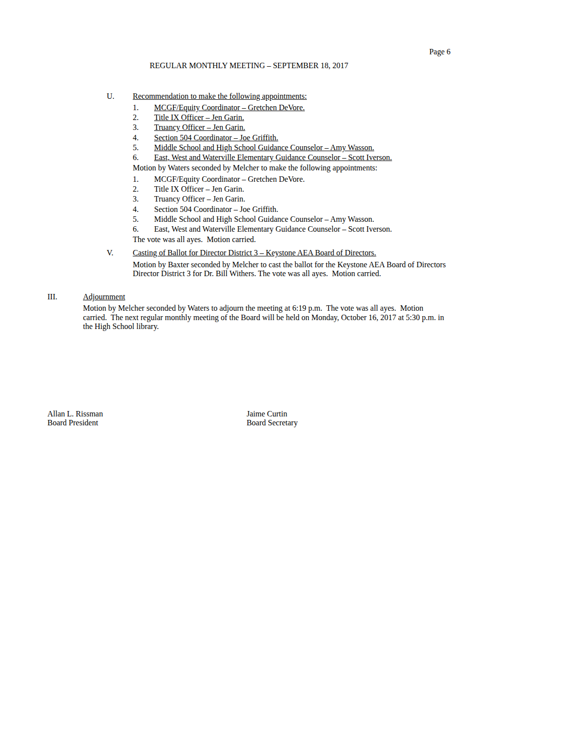Page 6
REGULAR MONTHLY MEETING – SEPTEMBER 18, 2017
U.
Recommendation to make the following appointments:
1.
MCGF/Equity Coordinator – Gretchen DeVore.
2.
Title IX Officer – Jen Garin.
3.
Truancy Officer – Jen Garin.
4.
Section 504 Coordinator – Joe Griffith.
5.
Middle School and High School Guidance Counselor – Amy Wasson.
6.
East, West and Waterville Elementary Guidance Counselor – Scott Iverson.
Motion by Waters seconded by Melcher to make the following appointments:
1.
MCGF/Equity Coordinator – Gretchen DeVore.
2.
Title IX Officer – Jen Garin.
3.
Truancy Officer – Jen Garin.
4.
Section 504 Coordinator – Joe Griffith.
5.
Middle School and High School Guidance Counselor – Amy Wasson.
6.
East, West and Waterville Elementary Guidance Counselor – Scott Iverson.
The vote was all ayes. Motion carried.
V.
Casting of Ballot for Director District 3 – Keystone AEA Board of Directors.
Motion by Baxter seconded by Melcher to cast the ballot for the Keystone AEA Board of Directors Director District 3 for Dr. Bill Withers. The vote was all ayes. Motion carried.
III.
Adjournment
Motion by Melcher seconded by Waters to adjourn the meeting at 6:19 p.m. The vote was all ayes. Motion carried. The next regular monthly meeting of the Board will be held on Monday, October 16, 2017 at 5:30 p.m. in the High School library.
Allan L. Rissman
Board President
Jaime Curtin
Board Secretary